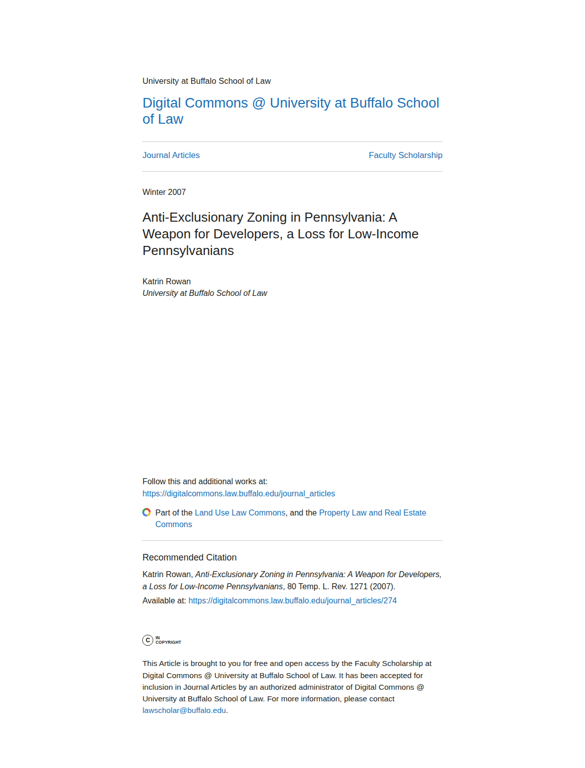University at Buffalo School of Law
Digital Commons @ University at Buffalo School of Law
Journal Articles
Faculty Scholarship
Winter 2007
Anti-Exclusionary Zoning in Pennsylvania: A Weapon for Developers, a Loss for Low-Income Pennsylvanians
Katrin Rowan University at Buffalo School of Law
Follow this and additional works at: https://digitalcommons.law.buffalo.edu/journal_articles
Part of the Land Use Law Commons, and the Property Law and Real Estate Commons
Recommended Citation
Katrin Rowan, Anti-Exclusionary Zoning in Pennsylvania: A Weapon for Developers, a Loss for Low-Income Pennsylvanians, 80 Temp. L. Rev. 1271 (2007).
Available at: https://digitalcommons.law.buffalo.edu/journal_articles/274
C In Copyright
This Article is brought to you for free and open access by the Faculty Scholarship at Digital Commons @ University at Buffalo School of Law. It has been accepted for inclusion in Journal Articles by an authorized administrator of Digital Commons @ University at Buffalo School of Law. For more information, please contact lawscholar@buffalo.edu.